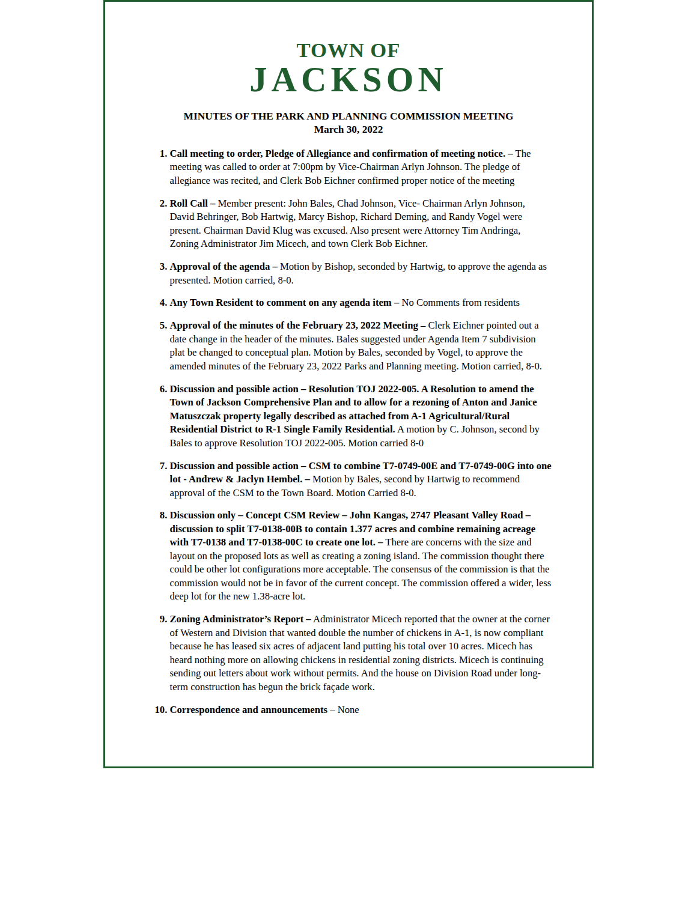TOWN OF
JACKSON
MINUTES OF THE PARK AND PLANNING COMMISSION MEETING March 30, 2022
Call meeting to order, Pledge of Allegiance and confirmation of meeting notice. – The meeting was called to order at 7:00pm by Vice-Chairman Arlyn Johnson. The pledge of allegiance was recited, and Clerk Bob Eichner confirmed proper notice of the meeting
Roll Call – Member present: John Bales, Chad Johnson, Vice- Chairman Arlyn Johnson, David Behringer, Bob Hartwig, Marcy Bishop, Richard Deming, and Randy Vogel were present. Chairman David Klug was excused. Also present were Attorney Tim Andringa, Zoning Administrator Jim Micech, and town Clerk Bob Eichner.
Approval of the agenda – Motion by Bishop, seconded by Hartwig, to approve the agenda as presented. Motion carried, 8-0.
Any Town Resident to comment on any agenda item – No Comments from residents
Approval of the minutes of the February 23, 2022 Meeting – Clerk Eichner pointed out a date change in the header of the minutes. Bales suggested under Agenda Item 7 subdivision plat be changed to conceptual plan. Motion by Bales, seconded by Vogel, to approve the amended minutes of the February 23, 2022 Parks and Planning meeting. Motion carried, 8-0.
Discussion and possible action – Resolution TOJ 2022-005. A Resolution to amend the Town of Jackson Comprehensive Plan and to allow for a rezoning of Anton and Janice Matuszczak property legally described as attached from A-1 Agricultural/Rural Residential District to R-1 Single Family Residential. A motion by C. Johnson, second by Bales to approve Resolution TOJ 2022-005. Motion carried 8-0
Discussion and possible action – CSM to combine T7-0749-00E and T7-0749-00G into one lot - Andrew & Jaclyn Hembel. – Motion by Bales, second by Hartwig to recommend approval of the CSM to the Town Board. Motion Carried 8-0.
Discussion only – Concept CSM Review – John Kangas, 2747 Pleasant Valley Road – discussion to split T7-0138-00B to contain 1.377 acres and combine remaining acreage with T7-0138 and T7-0138-00C to create one lot. – There are concerns with the size and layout on the proposed lots as well as creating a zoning island. The commission thought there could be other lot configurations more acceptable. The consensus of the commission is that the commission would not be in favor of the current concept. The commission offered a wider, less deep lot for the new 1.38-acre lot.
Zoning Administrator’s Report – Administrator Micech reported that the owner at the corner of Western and Division that wanted double the number of chickens in A-1, is now compliant because he has leased six acres of adjacent land putting his total over 10 acres. Micech has heard nothing more on allowing chickens in residential zoning districts. Micech is continuing sending out letters about work without permits. And the house on Division Road under long-term construction has begun the brick façade work.
Correspondence and announcements – None